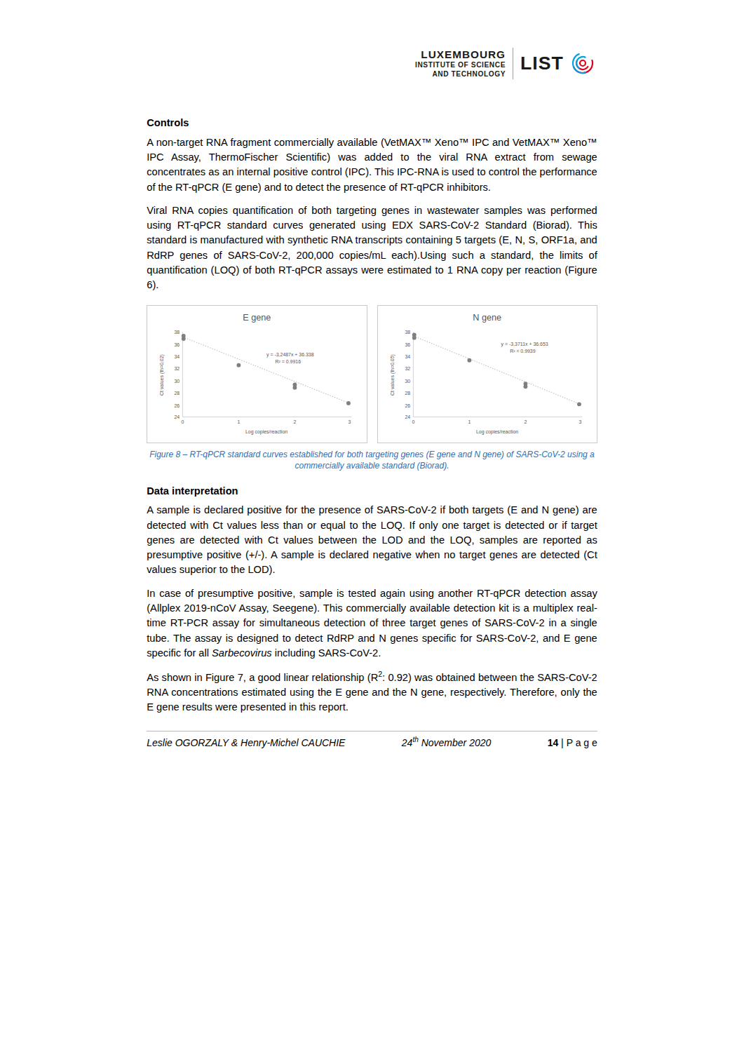Luxembourg
Institute of Science
and Technology
LIST
Controls
A non-target RNA fragment commercially available (VetMAX™ Xeno™ IPC and VetMAX™ Xeno™ IPC Assay, ThermoFischer Scientific) was added to the viral RNA extract from sewage concentrates as an internal positive control (IPC). This IPC-RNA is used to control the performance of the RT-qPCR (E gene) and to detect the presence of RT-qPCR inhibitors.
Viral RNA copies quantification of both targeting genes in wastewater samples was performed using RT-qPCR standard curves generated using EDX SARS-CoV-2 Standard (Biorad). This standard is manufactured with synthetic RNA transcripts containing 5 targets (E, N, S, ORF1a, and RdRP genes of SARS-CoV-2, 200,000 copies/mL each).Using such a standard, the limits of quantification (LOQ) of both RT-qPCR assays were estimated to 1 RNA copy per reaction (Figure 6).
E gene
38 36 34 32 30 28 26 24 0 1 2 3 y = -3,2487x + 36.338 R² = 0.9916 Log copies/reaction Ct values (th=0.02)
N gene
38 36 34 32 30 28 26 24 0 1 2 3 y = -3.3711x + 36.653 R² = 0.9939 Log copies/reaction Ct values (th=0.05)
Figure 8 – RT-qPCR standard curves established for both targeting genes (E gene and N gene) of SARS-CoV-2 using a commercially available standard (Biorad).
Data interpretation
A sample is declared positive for the presence of SARS-CoV-2 if both targets (E and N gene) are detected with Ct values less than or equal to the LOQ. If only one target is detected or if target genes are detected with Ct values between the LOD and the LOQ, samples are reported as presumptive positive (+/-). A sample is declared negative when no target genes are detected (Ct values superior to the LOD).
In case of presumptive positive, sample is tested again using another RT-qPCR detection assay (Allplex 2019-nCoV Assay, Seegene). This commercially available detection kit is a multiplex real-time RT-PCR assay for simultaneous detection of three target genes of SARS-CoV-2 in a single tube. The assay is designed to detect RdRP and N genes specific for SARS-CoV-2, and E gene specific for all Sarbecovirus including SARS-CoV-2.
As shown in Figure 7, a good linear relationship (R2: 0.92) was obtained between the SARS-CoV-2 RNA concentrations estimated using the E gene and the N gene, respectively. Therefore, only the E gene results were presented in this report.
Leslie OGORZALY & Henry-Michel CAUCHIE 24th November 2020 14 | P a g e